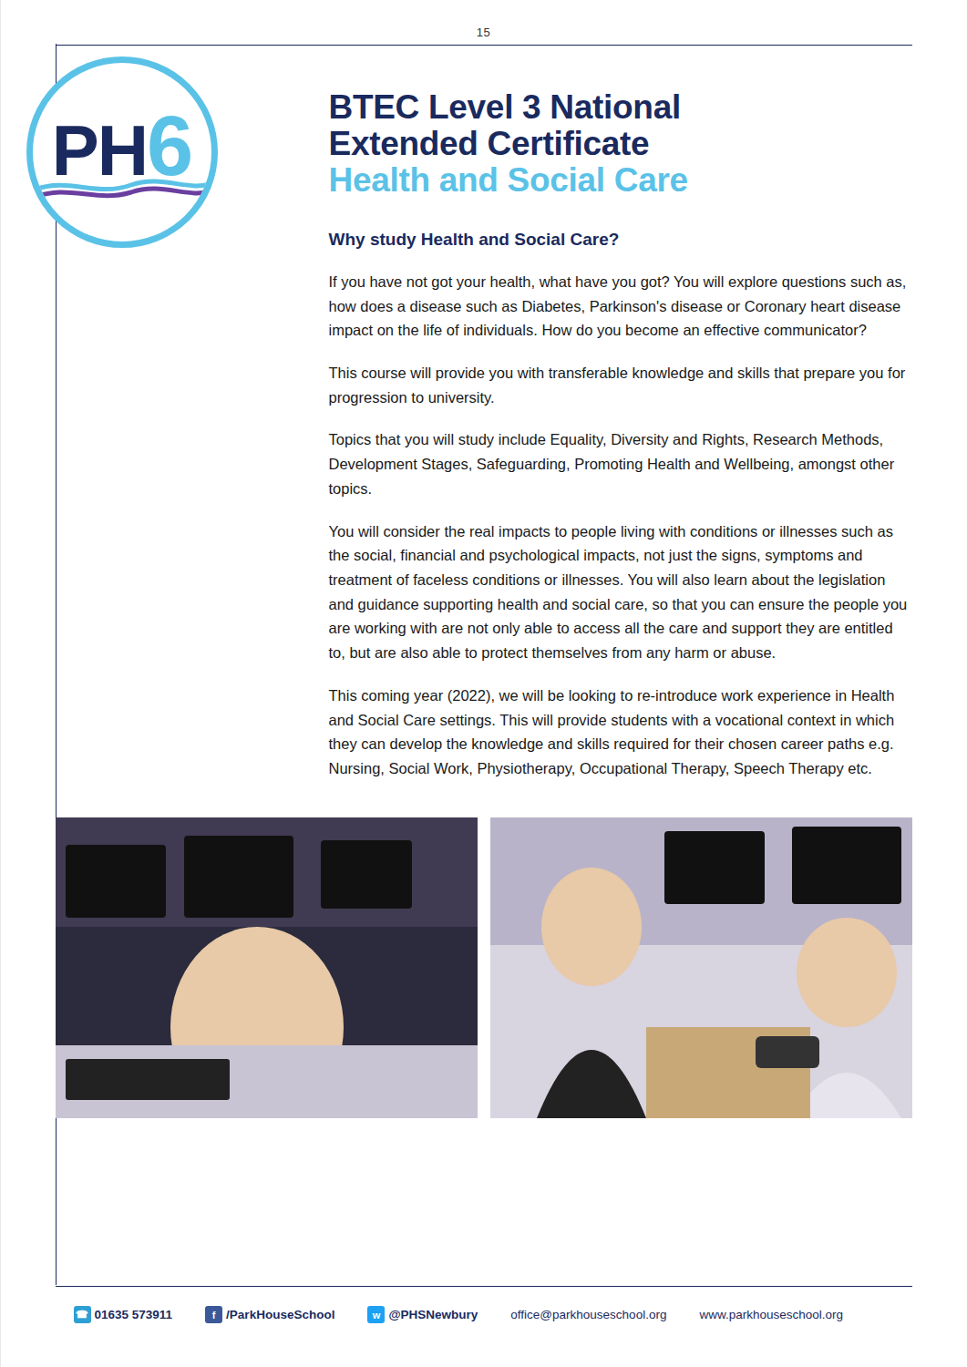15
PH6
BTEC Level 3 National
Extended CertificateHealth and Social Care
Why study Health and Social Care?
If you have not got your health, what have you got? You will explore questions such as, how does a disease such as Diabetes, Parkinson's disease or Coronary heart disease impact on the life of individuals. How do you become an effective communicator?
This course will provide you with transferable knowledge and skills that prepare you for progression to university.
Topics that you will study include Equality, Diversity and Rights, Research Methods, Development Stages, Safeguarding, Promoting Health and Wellbeing, amongst other topics.
You will consider the real impacts to people living with conditions or illnesses such as the social, financial and psychological impacts, not just the signs, symptoms and treatment of faceless conditions or illnesses. You will also learn about the legislation and guidance supporting health and social care, so that you can ensure the people you are working with are not only able to access all the care and support they are entitled to, but are also able to protect themselves from any harm or abuse.
This coming year (2022), we will be looking to re-introduce work experience in Health and Social Care settings. This will provide students with a vocational context in which they can develop the knowledge and skills required for their chosen career paths e.g. Nursing, Social Work, Physiotherapy, Occupational Therapy, Speech Therapy etc.
☎01635 573911
f/ParkHouseSchool
w@PHSNewbury
office@parkhouseschool.org
www.parkhouseschool.org